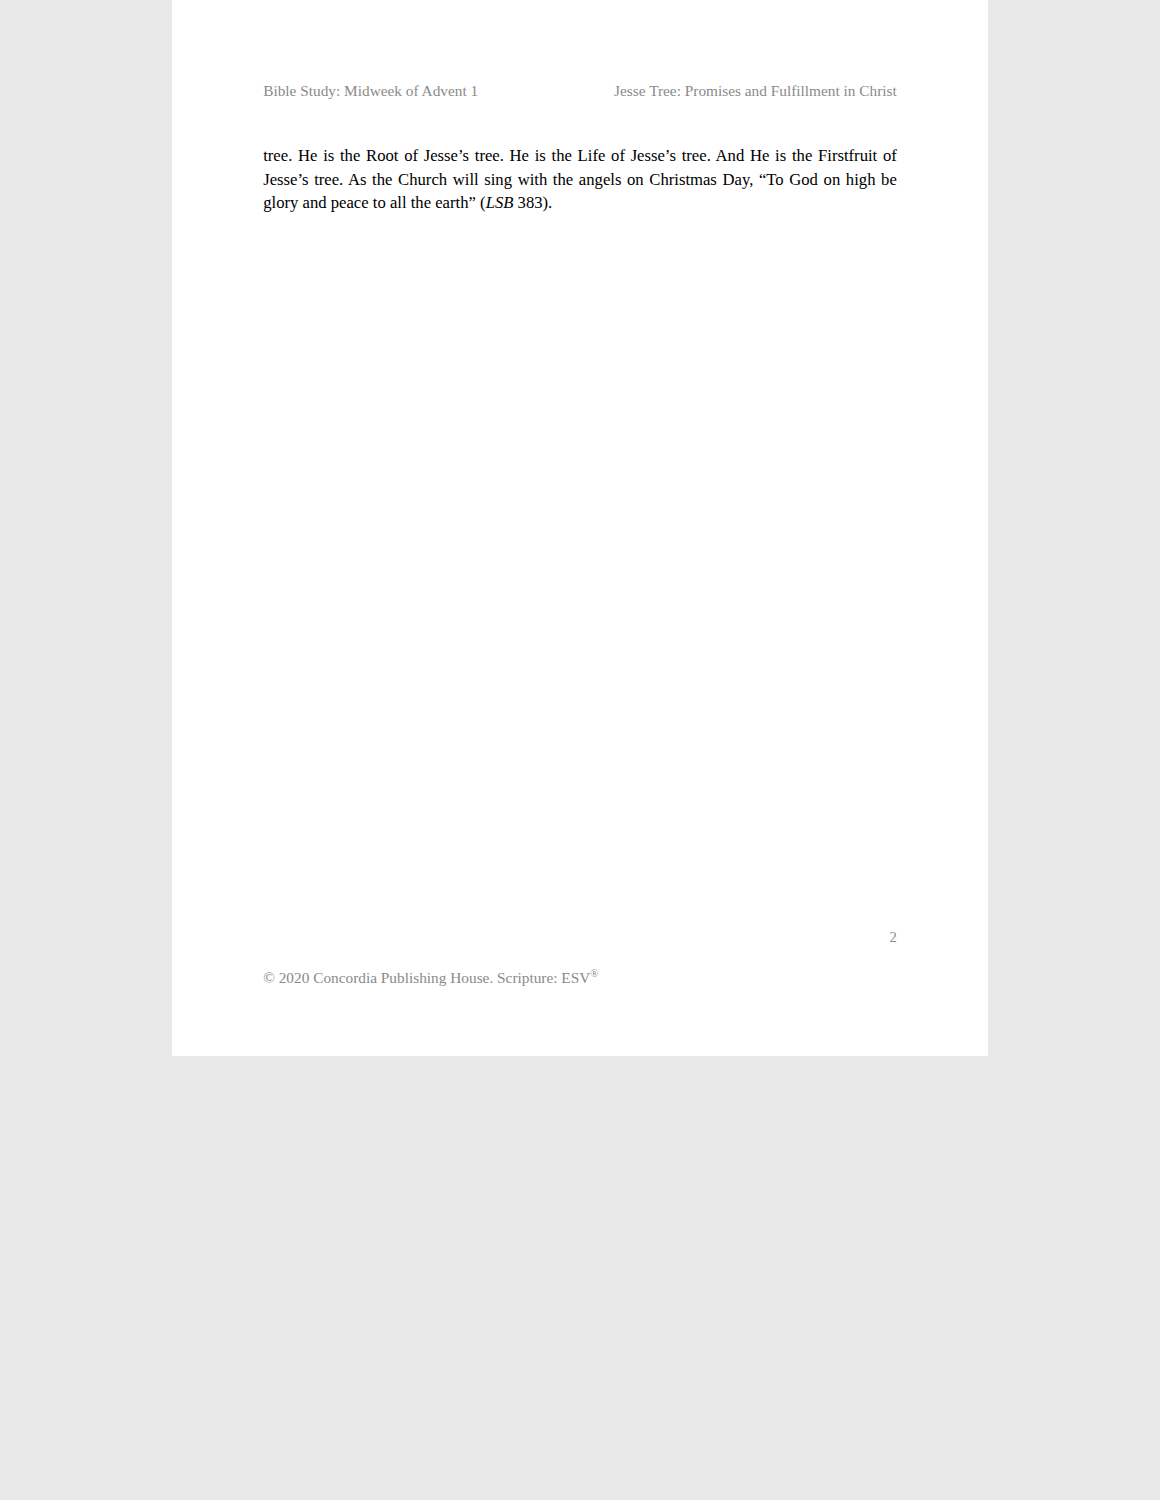Bible Study: Midweek of Advent 1 Jesse Tree: Promises and Fulfillment in Christ
tree. He is the Root of Jesse’s tree. He is the Life of Jesse’s tree. And He is the Firstfruit of Jesse’s tree. As the Church will sing with the angels on Christmas Day, “To God on high be glory and peace to all the earth” (LSB 383).
2
© 2020 Concordia Publishing House. Scripture: ESV®